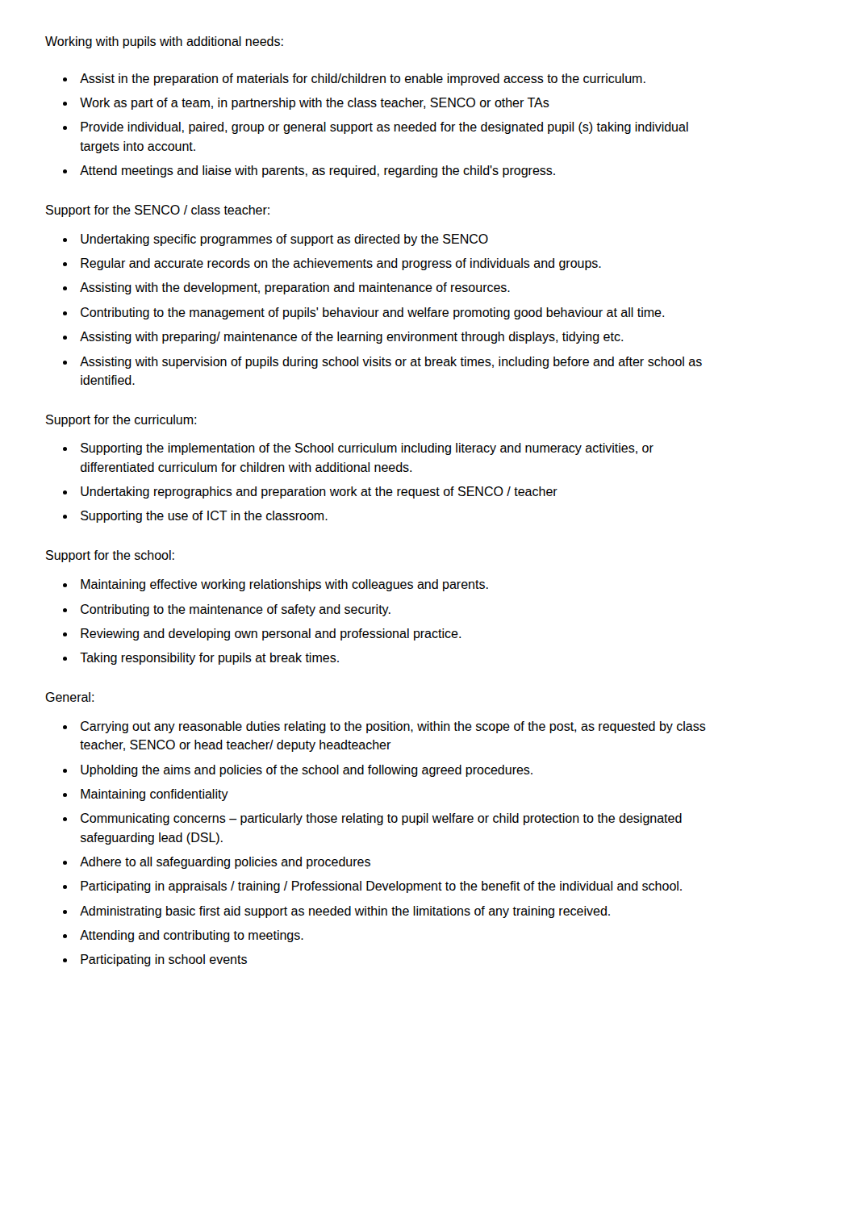Working with pupils with additional needs:
Assist in the preparation of materials for child/children to enable improved access to the curriculum.
Work as part of a team, in partnership with the class teacher, SENCO or other TAs
Provide individual, paired, group or general support as needed for the designated pupil (s) taking individual targets into account.
Attend meetings and liaise with parents, as required, regarding the child's progress.
Support for the SENCO / class teacher:
Undertaking specific programmes of support as directed by the SENCO
Regular and accurate records on the achievements and progress of individuals and groups.
Assisting with the development, preparation and maintenance of resources.
Contributing to the management of pupils' behaviour and welfare promoting good behaviour at all time.
Assisting with preparing/ maintenance of the learning environment through displays, tidying etc.
Assisting with supervision of pupils during school visits or at break times, including before and after school as identified.
Support for the curriculum:
Supporting the implementation of the School curriculum including literacy and numeracy activities, or differentiated curriculum for children with additional needs.
Undertaking reprographics and preparation work at the request of SENCO / teacher
Supporting the use of ICT in the classroom.
Support for the school:
Maintaining effective working relationships with colleagues and parents.
Contributing to the maintenance of safety and security.
Reviewing and developing own personal and professional practice.
Taking responsibility for pupils at break times.
General:
Carrying out any reasonable duties relating to the position, within the scope of the post, as requested by class teacher, SENCO or head teacher/ deputy headteacher
Upholding the aims and policies of the school and following agreed procedures.
Maintaining confidentiality
Communicating concerns – particularly those relating to pupil welfare or child protection to the designated safeguarding lead (DSL).
Adhere to all safeguarding policies and procedures
Participating in appraisals / training / Professional Development to the benefit of the individual and school.
Administrating basic first aid support as needed within the limitations of any training received.
Attending and contributing to meetings.
Participating in school events